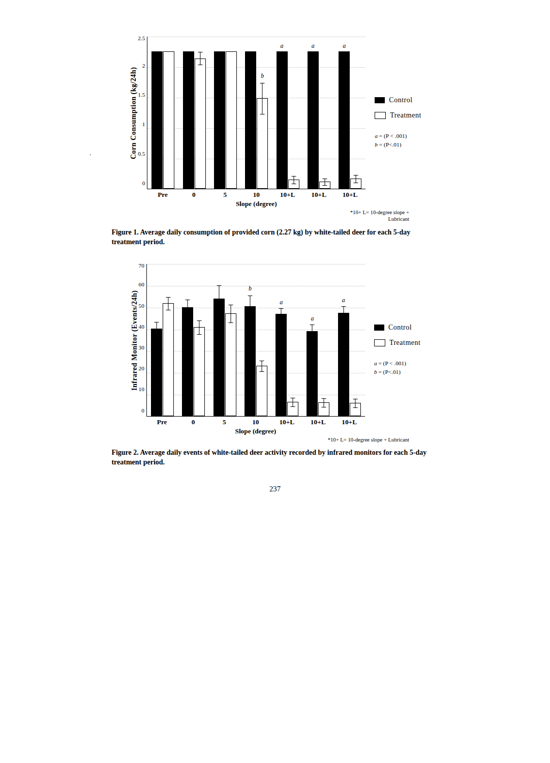Corn Consumption (kg/24h)
2.5 2 1.5 1 0.5 0
b
a
a
a
Pre 0 5 10 10+L 10+L 10+L
Slope (degree)
Control
Treatment
a = (P < .001)
b = (P<.01)
*10+ L= 10-degree slope +
Lubricant
Figure 1. Average daily consumption of provided corn (2.27 kg) by white-tailed deer for each 5-day treatment period.
.
Infrared Monitor (Events/24h)
70 60 50 40 30 20 10 0
b
a
a
a
Pre 0 5 10 10+L 10+L 10+L
Slope (degree)
Control
Treatment
a = (P < .001)
b = (P<.01)
*10+ L= 10-degree slope + Lubricant
Figure 2. Average daily events of white-tailed deer activity recorded by infrared monitors for each 5-day treatment period.
237